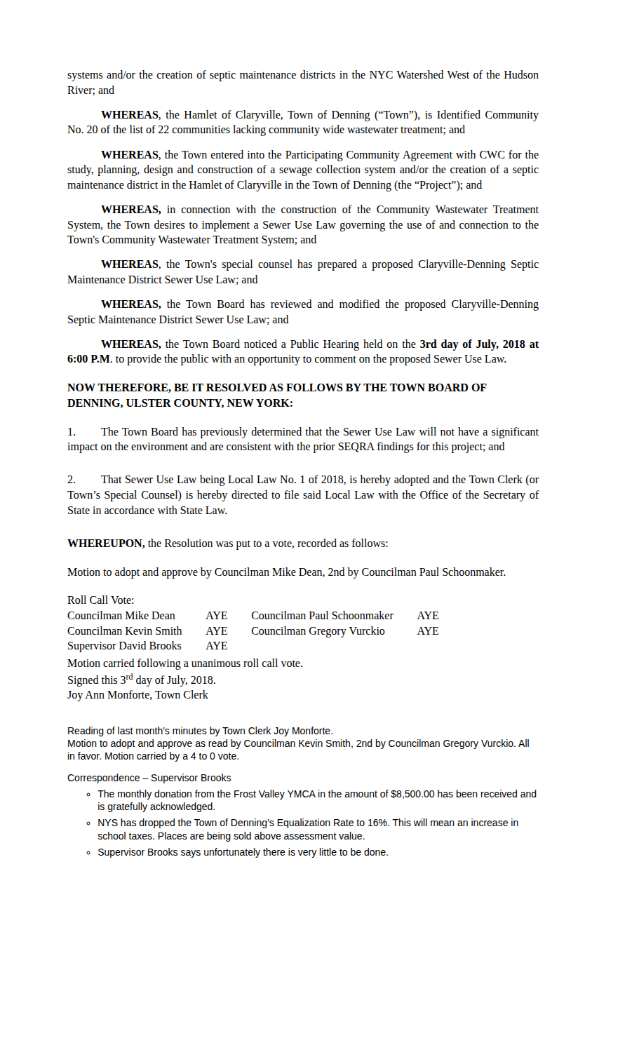systems and/or the creation of septic maintenance districts in the NYC Watershed West of the Hudson River; and
WHEREAS, the Hamlet of Claryville, Town of Denning (“Town”), is Identified Community No. 20 of the list of 22 communities lacking community wide wastewater treatment; and
WHEREAS, the Town entered into the Participating Community Agreement with CWC for the study, planning, design and construction of a sewage collection system and/or the creation of a septic maintenance district in the Hamlet of Claryville in the Town of Denning (the “Project”); and
WHEREAS, in connection with the construction of the Community Wastewater Treatment System, the Town desires to implement a Sewer Use Law governing the use of and connection to the Town's Community Wastewater Treatment System; and
WHEREAS, the Town's special counsel has prepared a proposed Claryville-Denning Septic Maintenance District Sewer Use Law; and
WHEREAS, the Town Board has reviewed and modified the proposed Claryville-Denning Septic Maintenance District Sewer Use Law; and
WHEREAS, the Town Board noticed a Public Hearing held on the 3rd day of July, 2018 at 6:00 P.M. to provide the public with an opportunity to comment on the proposed Sewer Use Law.
NOW THEREFORE, BE IT RESOLVED AS FOLLOWS BY THE TOWN BOARD OF DENNING, ULSTER COUNTY, NEW YORK:
1. The Town Board has previously determined that the Sewer Use Law will not have a significant impact on the environment and are consistent with the prior SEQRA findings for this project; and
2. That Sewer Use Law being Local Law No. 1 of 2018, is hereby adopted and the Town Clerk (or Town’s Special Counsel) is hereby directed to file said Local Law with the Office of the Secretary of State in accordance with State Law.
WHEREUPON, the Resolution was put to a vote, recorded as follows:
Motion to adopt and approve by Councilman Mike Dean, 2nd by Councilman Paul Schoonmaker.
Roll Call Vote:
| Councilman Mike Dean | AYE | Councilman Paul Schoonmaker | AYE |
| Councilman Kevin Smith | AYE | Councilman Gregory Vurckio | AYE |
| Supervisor David Brooks | AYE | | |
Motion carried following a unanimous roll call vote.
Signed this 3rd day of July, 2018.
Joy Ann Monforte, Town Clerk
Reading of last month's minutes by Town Clerk Joy Monforte.
Motion to adopt and approve as read by Councilman Kevin Smith, 2nd by Councilman Gregory Vurckio. All in favor. Motion carried by a 4 to 0 vote.
Correspondence – Supervisor Brooks
The monthly donation from the Frost Valley YMCA in the amount of $8,500.00 has been received and is gratefully acknowledged.
NYS has dropped the Town of Denning’s Equalization Rate to 16%. This will mean an increase in school taxes. Places are being sold above assessment value.
Supervisor Brooks says unfortunately there is very little to be done.